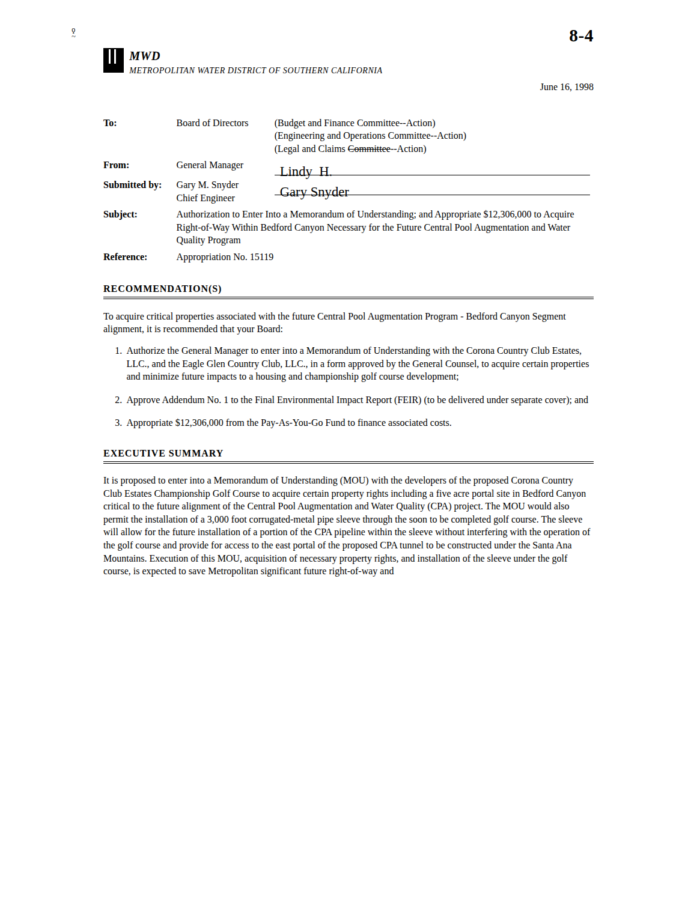ϙ ~
8-4
MWD
METROPOLITAN WATER DISTRICT OF SOUTHERN CALIFORNIA
June 16, 1998
| To: | Board of Directors | (Budget and Finance Committee--Action) (Engineering and Operations Committee--Action) (Legal and Claims Committee --Action) |
| From: | General Manager | Lindy H. |
| Submitted by: | Gary M. Snyder Chief Engineer | Gary Snyder |
| Subject: | Authorization to Enter Into a Memorandum of Understanding; and Appropriate $12,306,000 to Acquire Right-of-Way Within Bedford Canyon Necessary for the Future Central Pool Augmentation and Water Quality Program |
| Reference: | Appropriation No. 15119 |
RECOMMENDATION(S)
To acquire critical properties associated with the future Central Pool Augmentation Program - Bedford Canyon Segment alignment, it is recommended that your Board:
Authorize the General Manager to enter into a Memorandum of Understanding with the Corona Country Club Estates, LLC., and the Eagle Glen Country Club, LLC., in a form approved by the General Counsel, to acquire certain properties and minimize future impacts to a housing and championship golf course development;
Approve Addendum No. 1 to the Final Environmental Impact Report (FEIR) (to be delivered under separate cover); and
Appropriate $12,306,000 from the Pay-As-You-Go Fund to finance associated costs.
EXECUTIVE SUMMARY
It is proposed to enter into a Memorandum of Understanding (MOU) with the developers of the proposed Corona Country Club Estates Championship Golf Course to acquire certain property rights including a five acre portal site in Bedford Canyon critical to the future alignment of the Central Pool Augmentation and Water Quality (CPA) project. The MOU would also permit the installation of a 3,000 foot corrugated-metal pipe sleeve through the soon to be completed golf course. The sleeve will allow for the future installation of a portion of the CPA pipeline within the sleeve without interfering with the operation of the golf course and provide for access to the east portal of the proposed CPA tunnel to be constructed under the Santa Ana Mountains. Execution of this MOU, acquisition of necessary property rights, and installation of the sleeve under the golf course, is expected to save Metropolitan significant future right-of-way and